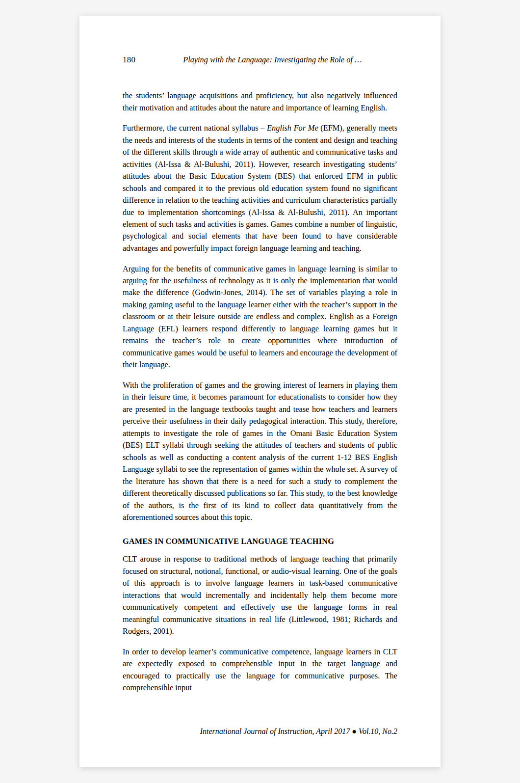180 Playing with the Language: Investigating the Role of …
the students’ language acquisitions and proficiency, but also negatively influenced their motivation and attitudes about the nature and importance of learning English.
Furthermore, the current national syllabus – English For Me (EFM), generally meets the needs and interests of the students in terms of the content and design and teaching of the different skills through a wide array of authentic and communicative tasks and activities (Al-Issa & Al-Bulushi, 2011). However, research investigating students’ attitudes about the Basic Education System (BES) that enforced EFM in public schools and compared it to the previous old education system found no significant difference in relation to the teaching activities and curriculum characteristics partially due to implementation shortcomings (Al-Issa & Al-Bulushi, 2011). An important element of such tasks and activities is games. Games combine a number of linguistic, psychological and social elements that have been found to have considerable advantages and powerfully impact foreign language learning and teaching.
Arguing for the benefits of communicative games in language learning is similar to arguing for the usefulness of technology as it is only the implementation that would make the difference (Godwin-Jones, 2014). The set of variables playing a role in making gaming useful to the language learner either with the teacher’s support in the classroom or at their leisure outside are endless and complex. English as a Foreign Language (EFL) learners respond differently to language learning games but it remains the teacher’s role to create opportunities where introduction of communicative games would be useful to learners and encourage the development of their language.
With the proliferation of games and the growing interest of learners in playing them in their leisure time, it becomes paramount for educationalists to consider how they are presented in the language textbooks taught and tease how teachers and learners perceive their usefulness in their daily pedagogical interaction. This study, therefore, attempts to investigate the role of games in the Omani Basic Education System (BES) ELT syllabi through seeking the attitudes of teachers and students of public schools as well as conducting a content analysis of the current 1-12 BES English Language syllabi to see the representation of games within the whole set. A survey of the literature has shown that there is a need for such a study to complement the different theoretically discussed publications so far. This study, to the best knowledge of the authors, is the first of its kind to collect data quantitatively from the aforementioned sources about this topic.
Games in Communicative Language Teaching
CLT arouse in response to traditional methods of language teaching that primarily focused on structural, notional, functional, or audio-visual learning. One of the goals of this approach is to involve language learners in task-based communicative interactions that would incrementally and incidentally help them become more communicatively competent and effectively use the language forms in real meaningful communicative situations in real life (Littlewood, 1981; Richards and Rodgers, 2001).
In order to develop learner’s communicative competence, language learners in CLT are expectedly exposed to comprehensible input in the target language and encouraged to practically use the language for communicative purposes. The comprehensible input
International Journal of Instruction, April 2017 ● Vol.10, No.2